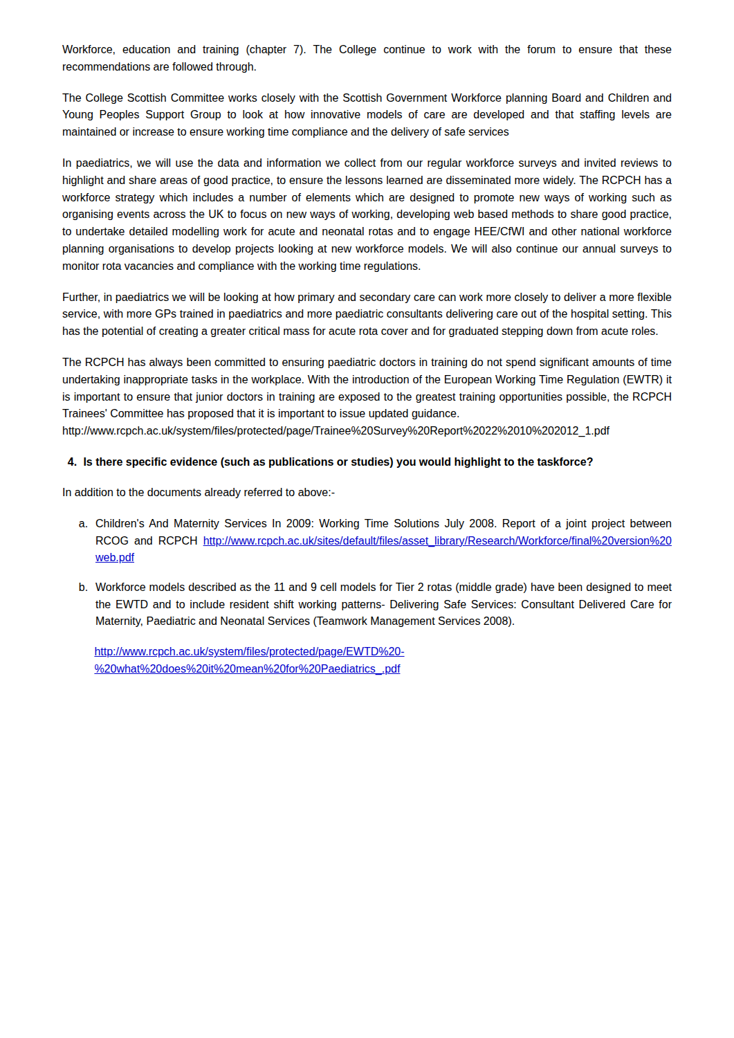Workforce, education and training (chapter 7). The College continue to work with the forum to ensure that these recommendations are followed through.
The College Scottish Committee works closely with the Scottish Government Workforce planning Board and Children and Young Peoples Support Group to look at how innovative models of care are developed and that staffing levels are maintained or increase to ensure working time compliance and the delivery of safe services
In paediatrics, we will use the data and information we collect from our regular workforce surveys and invited reviews to highlight and share areas of good practice, to ensure the lessons learned are disseminated more widely. The RCPCH has a workforce strategy which includes a number of elements which are designed to promote new ways of working such as organising events across the UK to focus on new ways of working, developing web based methods to share good practice, to undertake detailed modelling work for acute and neonatal rotas and to engage HEE/CfWI and other national workforce planning organisations to develop projects looking at new workforce models. We will also continue our annual surveys to monitor rota vacancies and compliance with the working time regulations.
Further, in paediatrics we will be looking at how primary and secondary care can work more closely to deliver a more flexible service, with more GPs trained in paediatrics and more paediatric consultants delivering care out of the hospital setting. This has the potential of creating a greater critical mass for acute rota cover and for graduated stepping down from acute roles.
The RCPCH has always been committed to ensuring paediatric doctors in training do not spend significant amounts of time undertaking inappropriate tasks in the workplace. With the introduction of the European Working Time Regulation (EWTR) it is important to ensure that junior doctors in training are exposed to the greatest training opportunities possible, the RCPCH Trainees' Committee has proposed that it is important to issue updated guidance.
http://www.rcpch.ac.uk/system/files/protected/page/Trainee%20Survey%20Report%2022%2010%202012_1.pdf
Is there specific evidence (such as publications or studies) you would highlight to the taskforce?
In addition to the documents already referred to above:-
Children's And Maternity Services In 2009: Working Time Solutions July 2008. Report of a joint project between RCOG and RCPCH http://www.rcpch.ac.uk/sites/default/files/asset_library/Research/Workforce/final%20version%20web.pdf
Workforce models described as the 11 and 9 cell models for Tier 2 rotas (middle grade) have been designed to meet the EWTD and to include resident shift working patterns- Delivering Safe Services: Consultant Delivered Care for Maternity, Paediatric and Neonatal Services (Teamwork Management Services 2008).
http://www.rcpch.ac.uk/system/files/protected/page/EWTD%20-
%20what%20does%20it%20mean%20for%20Paediatrics_.pdf